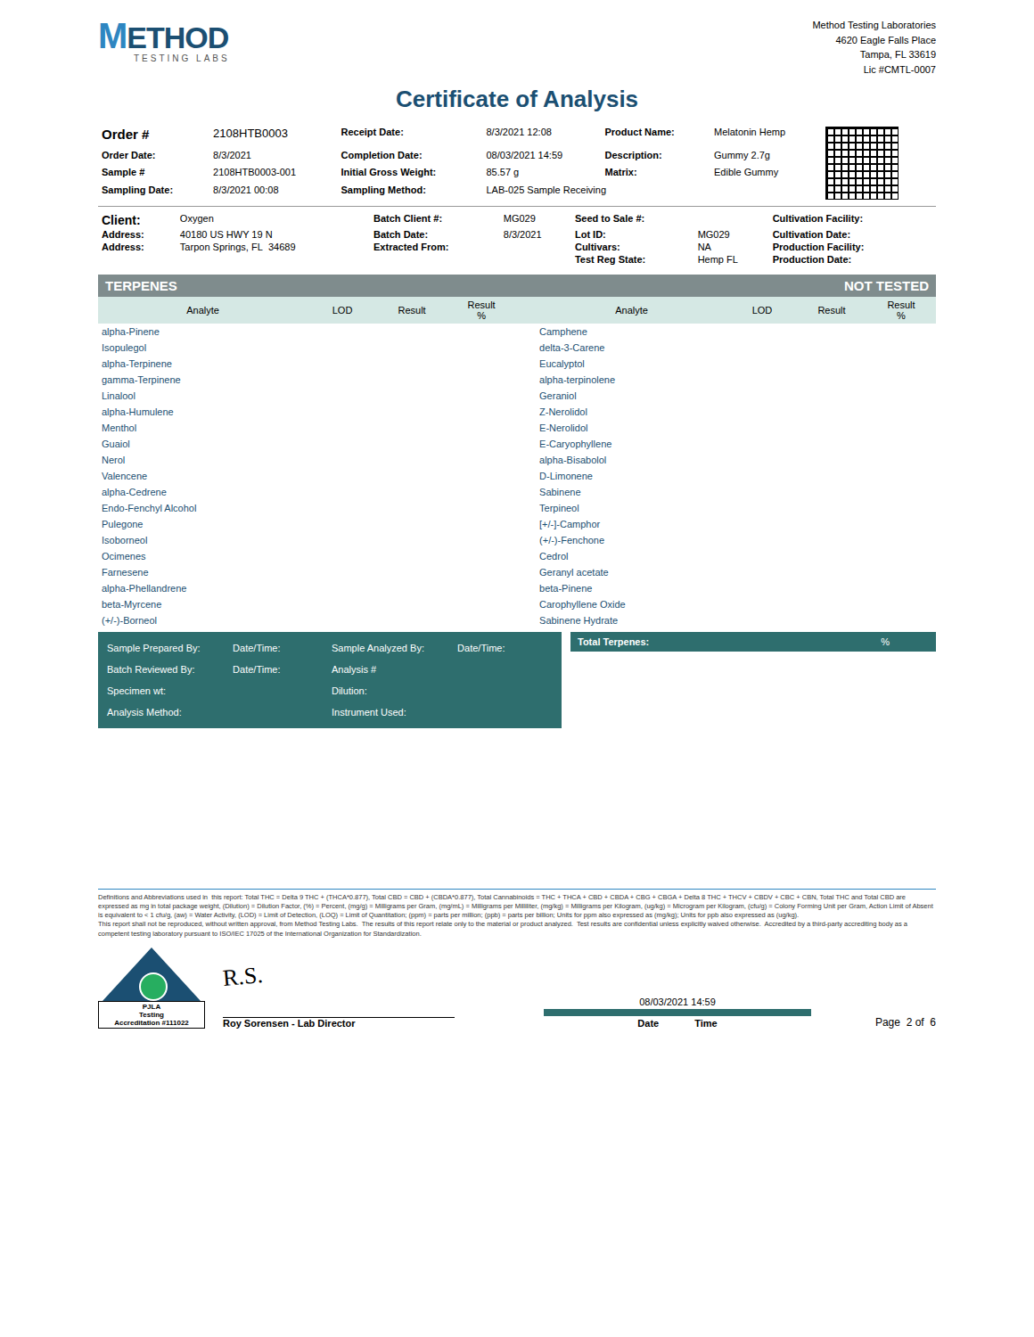METHOD
TESTING LABS
Method Testing Laboratories
4620 Eagle Falls Place
Tampa, FL 33619
Lic #CMTL-0007
Certificate of Analysis
| Order # | 2108HTB0003 | Receipt Date: | 8/3/2021 12:08 | Product Name: | Melatonin Hemp | |
| Order Date: | 8/3/2021 | Completion Date: | 08/03/2021 14:59 | Description: | Gummy 2.7g |
| Sample # | 2108HTB0003-001 | Initial Gross Weight: | 85.57 g | Matrix: | Edible Gummy |
| Sampling Date: | 8/3/2021 00:08 | Sampling Method: | LAB-025 Sample Receiving |
| Client: | Oxygen | Batch Client #: | MG029 | Seed to Sale #: | | Cultivation Facility: | |
| Address: | 40180 US HWY 19 N | Batch Date: | 8/3/2021 | Lot ID: | MG029 | Cultivation Date: | |
| Address: | Tarpon Springs, FL 34689 | Extracted From: | | Cultivars: | NA | Production Facility: | |
| | | | | Test Reg State: | Hemp FL | Production Date: | |
TERPENES NOT TESTED
| Analyte | LOD | Result | Result % | | Analyte | LOD | Result | Result % |
| --- | --- | --- | --- | --- | --- | --- | --- | --- |
| alpha-Pinene | | | | | Camphene | | | |
| Isopulegol | | | | | delta-3-Carene | | | |
| alpha-Terpinene | | | | | Eucalyptol | | | |
| gamma-Terpinene | | | | | alpha-terpinolene | | | |
| Linalool | | | | | Geraniol | | | |
| alpha-Humulene | | | | | Z-Nerolidol | | | |
| Menthol | | | | | E-Nerolidol | | | |
| Guaiol | | | | | E-Caryophyllene | | | |
| Nerol | | | | | alpha-Bisabolol | | | |
| Valencene | | | | | D-Limonene | | | |
| alpha-Cedrene | | | | | Sabinene | | | |
| Endo-Fenchyl Alcohol | | | | | Terpineol | | | |
| Pulegone | | | | | [+/-]-Camphor | | | |
| Isoborneol | | | | | (+/-)-Fenchone | | | |
| Ocimenes | | | | | Cedrol | | | |
| Farnesene | | | | | Geranyl acetate | | | |
| alpha-Phellandrene | | | | | beta-Pinene | | | |
| beta-Myrcene | | | | | Carophyllene Oxide | | | |
| (+/-)-Borneol | | | | | Sabinene Hydrate | | | |
| Sample Prepared By: | Date/Time: | Sample Analyzed By: | Date/Time: |
| Batch Reviewed By: | Date/Time: | Analysis # | |
| Specimen wt: | | Dilution: | |
| Analysis Method: | | Instrument Used: | |
Total Terpenes:%
Definitions and Abbreviations used in this report: Total THC = Delta 9 THC + (THCA*0.877), Total CBD = CBD + (CBDA*0.877), Total Cannabinoids = THC + THCA + CBD + CBDA + CBG + CBGA + Delta 8 THC + THCV + CBDV + CBC + CBN, Total THC and Total CBD are expressed as mg in total package weight, (Dilution) = Dilution Factor, (%) = Percent, (mg/g) = Milligrams per Gram, (mg/mL) = Milligrams per Milliliter, (mg/kg) = Milligrams per Kilogram, (ug/kg) = Microgram per Kilogram, (cfu/g) = Colony Forming Unit per Gram, Action Limit of Absent is equivalent to < 1 cfu/g, (aw) = Water Activity, (LOD) = Limit of Detection, (LOQ) = Limit of Quantitation; (ppm) = parts per million; (ppb) = parts per billion; Units for ppm also expressed as (mg/kg); Units for ppb also expressed as (ug/kg).
This report shall not be reproduced, without written approval, from Method Testing Labs. The results of this report relate only to the material or product analyzed. Test results are confidential unless explicitly waived otherwise. Accredited by a third-party accrediting body as a competent testing laboratory pursuant to ISO/IEC 17025 of the International Organization for Standardization.
PJLA
Testing
Accreditation #111022
R.S.
Roy Sorensen - Lab Director
08/03/2021 14:59
Date Time
Page 2 of 6